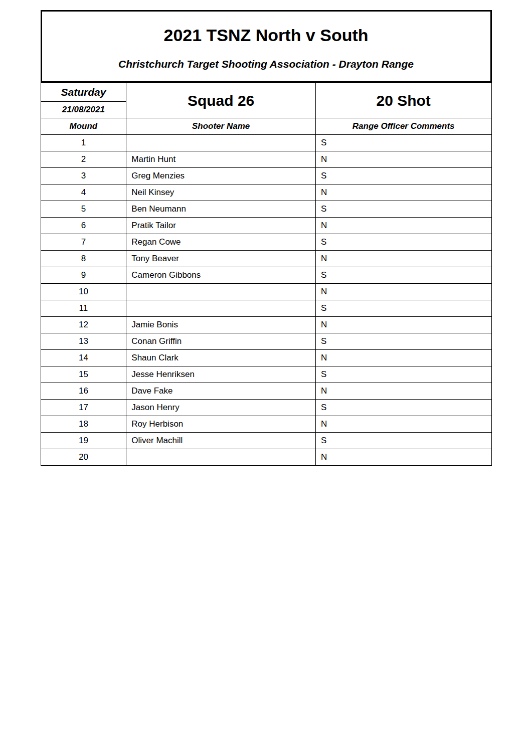2021 TSNZ North v South
Christchurch Target Shooting Association - Drayton Range
| Saturday | Squad 26 | 20 Shot |
| 21/08/2021 |
| Mound | Shooter Name | Range Officer Comments |
| 1 | | S |
| 2 | Martin Hunt | N |
| 3 | Greg Menzies | S |
| 4 | Neil Kinsey | N |
| 5 | Ben Neumann | S |
| 6 | Pratik Tailor | N |
| 7 | Regan Cowe | S |
| 8 | Tony Beaver | N |
| 9 | Cameron Gibbons | S |
| 10 | | N |
| 11 | | S |
| 12 | Jamie Bonis | N |
| 13 | Conan Griffin | S |
| 14 | Shaun Clark | N |
| 15 | Jesse Henriksen | S |
| 16 | Dave Fake | N |
| 17 | Jason Henry | S |
| 18 | Roy Herbison | N |
| 19 | Oliver Machill | S |
| 20 | | N |